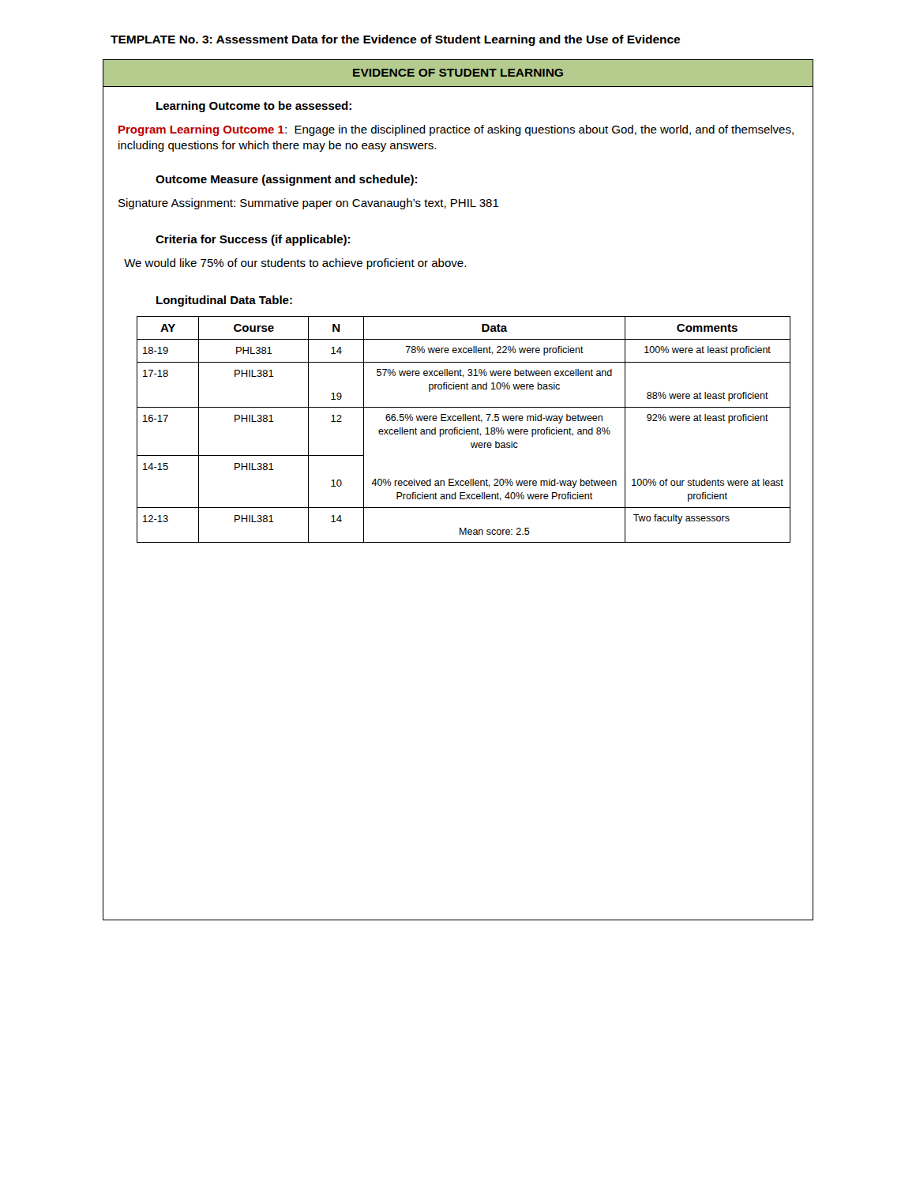TEMPLATE No. 3: Assessment Data for the Evidence of Student Learning and the Use of Evidence
EVIDENCE OF STUDENT LEARNING
Learning Outcome to be assessed:
Program Learning Outcome 1: Engage in the disciplined practice of asking questions about God, the world, and of themselves, including questions for which there may be no easy answers.
Outcome Measure (assignment and schedule):
Signature Assignment: Summative paper on Cavanaugh’s text, PHIL 381
Criteria for Success (if applicable):
We would like 75% of our students to achieve proficient or above.
Longitudinal Data Table:
| AY | Course | N | Data | Comments |
| --- | --- | --- | --- | --- |
| 18-19 | PHL381 | 14 | 78% were excellent, 22% were proficient | 100% were at least proficient |
| 17-18 | PHIL381 | 19 | 57% were excellent, 31% were between excellent and proficient and 10% were basic | 88% were at least proficient |
| 16-17 | PHIL381 | 12 | 66.5% were Excellent, 7.5 were mid-way between excellent and proficient, 18% were proficient, and 8% were basic | 92% were at least proficient |
| 14-15 | PHIL381 | 10 | 40% received an Excellent, 20% were mid-way between Proficient and Excellent, 40% were Proficient | 100% of our students were at least proficient |
| 12-13 | PHIL381 | 14 | Mean score: 2.5 | Two faculty assessors |